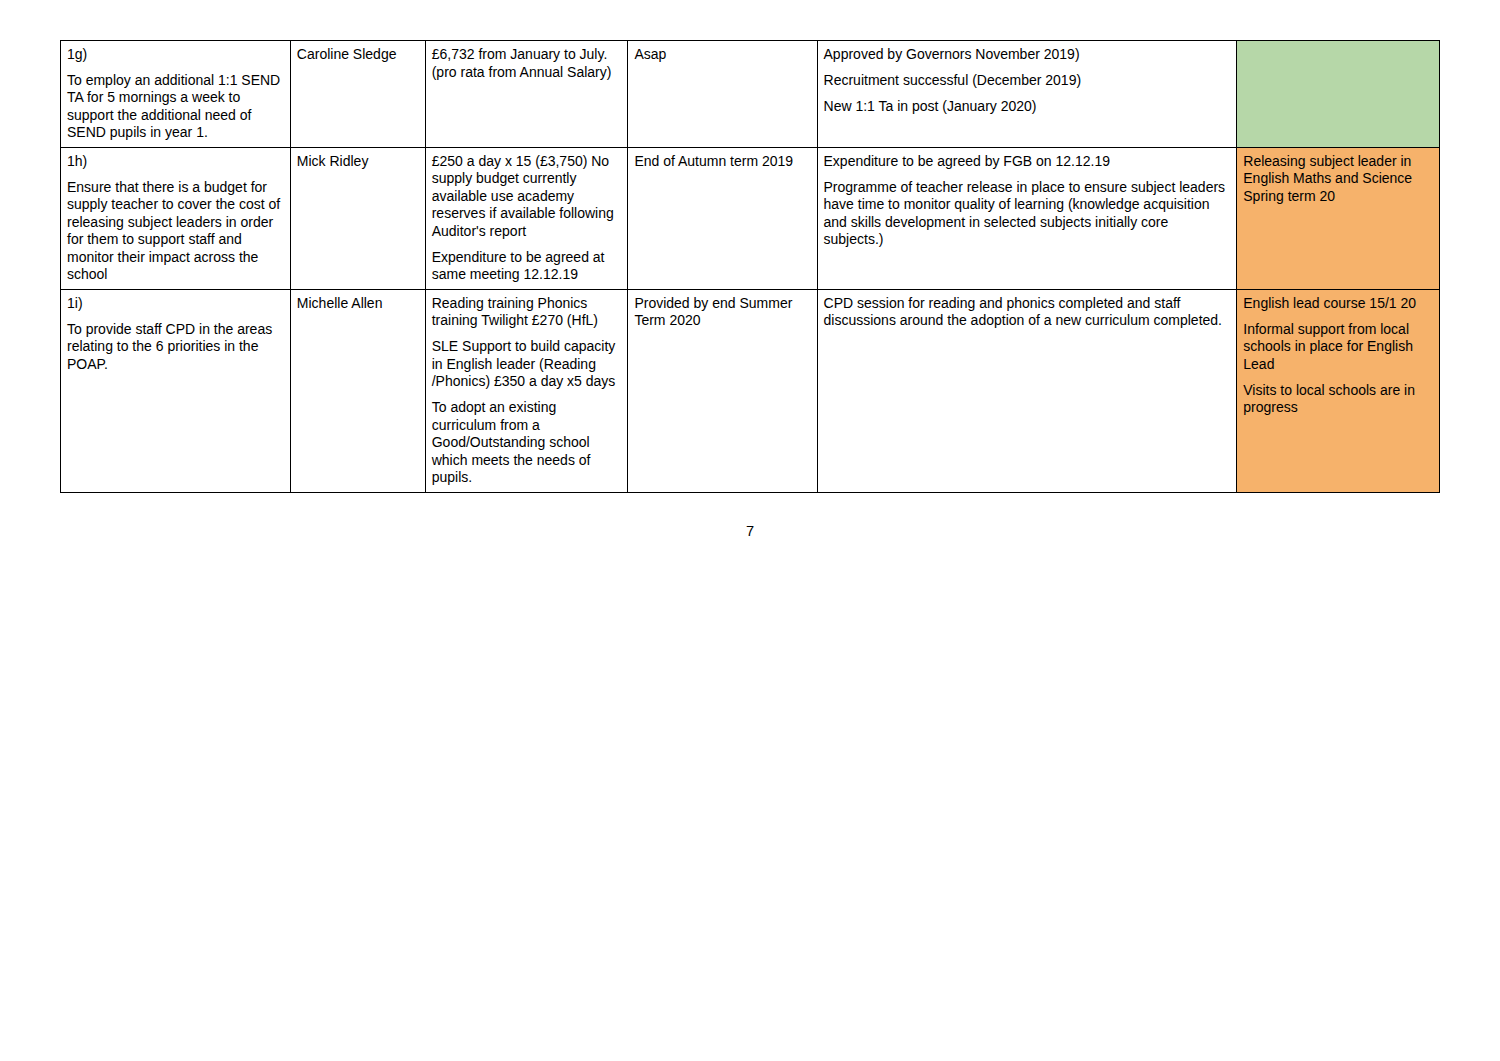| 1g) To employ an additional 1:1 SEND TA for 5 mornings a week to support the additional need of SEND pupils in year 1. | Caroline Sledge | £6,732 from January to July. (pro rata from Annual Salary) | Asap | Approved by Governors November 2019) Recruitment successful (December 2019) New 1:1 Ta in post (January 2020) | |
| 1h) Ensure that there is a budget for supply teacher to cover the cost of releasing subject leaders in order for them to support staff and monitor their impact across the school | Mick Ridley | £250 a day x 15 (£3,750) No supply budget currently available use academy reserves if available following Auditor's report Expenditure to be agreed at same meeting 12.12.19 | End of Autumn term 2019 | Expenditure to be agreed by FGB on 12.12.19 Programme of teacher release in place to ensure subject leaders have time to monitor quality of learning (knowledge acquisition and skills development in selected subjects initially core subjects.) | Releasing subject leader in English Maths and Science Spring term 20 |
| 1i) To provide staff CPD in the areas relating to the 6 priorities in the POAP. | Michelle Allen | Reading training Phonics training Twilight £270 (HfL) SLE Support to build capacity in English leader (Reading /Phonics) £350 a day x5 days To adopt an existing curriculum from a Good/Outstanding school which meets the needs of pupils. | Provided by end Summer Term 2020 | CPD session for reading and phonics completed and staff discussions around the adoption of a new curriculum completed. | English lead course 15/1 20 Informal support from local schools in place for English Lead Visits to local schools are in progress |
7